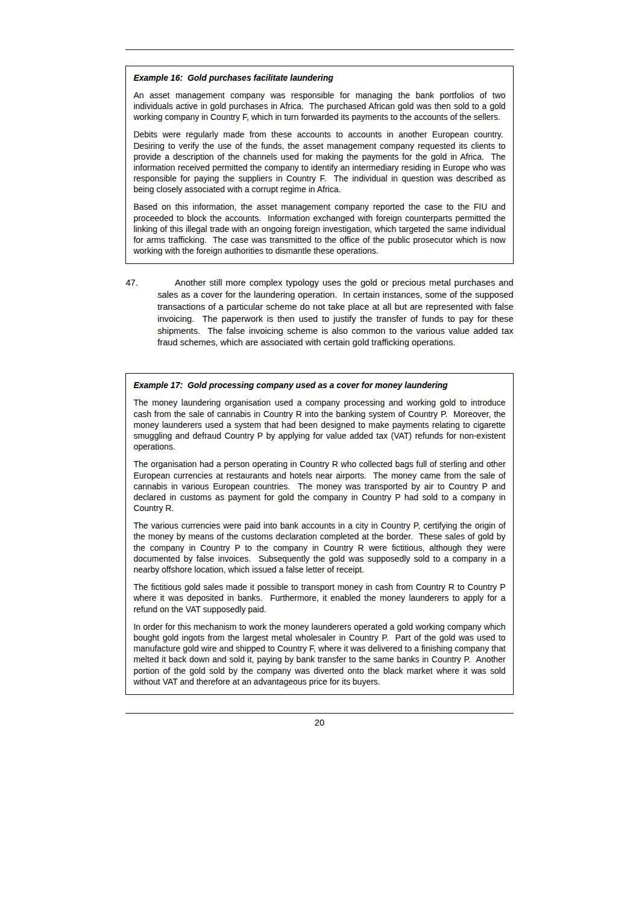Example 16: Gold purchases facilitate laundering
An asset management company was responsible for managing the bank portfolios of two individuals active in gold purchases in Africa. The purchased African gold was then sold to a gold working company in Country F, which in turn forwarded its payments to the accounts of the sellers.
Debits were regularly made from these accounts to accounts in another European country. Desiring to verify the use of the funds, the asset management company requested its clients to provide a description of the channels used for making the payments for the gold in Africa. The information received permitted the company to identify an intermediary residing in Europe who was responsible for paying the suppliers in Country F. The individual in question was described as being closely associated with a corrupt regime in Africa.
Based on this information, the asset management company reported the case to the FIU and proceeded to block the accounts. Information exchanged with foreign counterparts permitted the linking of this illegal trade with an ongoing foreign investigation, which targeted the same individual for arms trafficking. The case was transmitted to the office of the public prosecutor which is now working with the foreign authorities to dismantle these operations.
47.
Another still more complex typology uses the gold or precious metal purchases and sales as a cover for the laundering operation. In certain instances, some of the supposed transactions of a particular scheme do not take place at all but are represented with false invoicing. The paperwork is then used to justify the transfer of funds to pay for these shipments. The false invoicing scheme is also common to the various value added tax fraud schemes, which are associated with certain gold trafficking operations.
Example 17: Gold processing company used as a cover for money laundering
The money laundering organisation used a company processing and working gold to introduce cash from the sale of cannabis in Country R into the banking system of Country P. Moreover, the money launderers used a system that had been designed to make payments relating to cigarette smuggling and defraud Country P by applying for value added tax (VAT) refunds for non-existent operations.
The organisation had a person operating in Country R who collected bags full of sterling and other European currencies at restaurants and hotels near airports. The money came from the sale of cannabis in various European countries. The money was transported by air to Country P and declared in customs as payment for gold the company in Country P had sold to a company in Country R.
The various currencies were paid into bank accounts in a city in Country P, certifying the origin of the money by means of the customs declaration completed at the border. These sales of gold by the company in Country P to the company in Country R were fictitious, although they were documented by false invoices. Subsequently the gold was supposedly sold to a company in a nearby offshore location, which issued a false letter of receipt.
The fictitious gold sales made it possible to transport money in cash from Country R to Country P where it was deposited in banks. Furthermore, it enabled the money launderers to apply for a refund on the VAT supposedly paid.
In order for this mechanism to work the money launderers operated a gold working company which bought gold ingots from the largest metal wholesaler in Country P. Part of the gold was used to manufacture gold wire and shipped to Country F, where it was delivered to a finishing company that melted it back down and sold it, paying by bank transfer to the same banks in Country P. Another portion of the gold sold by the company was diverted onto the black market where it was sold without VAT and therefore at an advantageous price for its buyers.
20